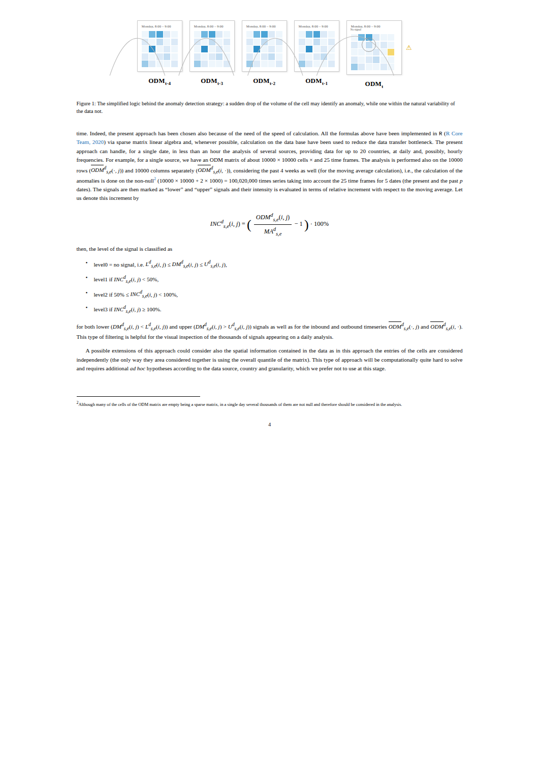Monday, 8:00 – 9:00
ODMt-4
Monday, 8:00 – 9:00
ODMt-3
Monday, 8:00 – 9:00
ODMt-2
Monday, 8:00 – 9:00
ODMt-1
Monday, 8:00 – 9:00
No signal
⚠
ODMt
Figure 1: The simplified logic behind the anomaly detection strategy: a sudden drop of the volume of the cell may identify an anomaly, while one within the natural variability of the data not.
time. Indeed, the present approach has been chosen also because of the need of the speed of calculation. All the formulas above have been implemented in R (R Core Team, 2020) via sparse matrix linear algebra and, whenever possible, calculation on the data base have been used to reduce the data transfer bottleneck. The present approach can handle, for a single date, in less than an hour the analysis of several sources, providing data for up to 20 countries, at daily and, possibly, hourly frequencies. For example, for a single source, we have an ODM matrix of about 10000 × 10000 cells × and 25 time frames. The analysis is performed also on the 10000 rows (ODM ds,e(·, j)) and 10000 columns separately (ODM ds,e(i, ·)), considering the past 4 weeks as well (for the moving average calculation), i.e., the calculation of the anomalies is done on the non-null2 (10000 × 10000 + 2 × 1000) = 100,020,000 times series taking into account the 25 time frames for 5 dates (the present and the past p dates). The signals are then marked as “lower” and “upper” signals and their intensity is evaluated in terms of relative increment with respect to the moving average. Let us denote this increment by
INCds,e(i, j) = ( ODMds,e(i, j) MAds,e − 1 ) · 100%
then, the level of the signal is classified as
level0 = no signal, i.e. Lds,e(i, j) ≤ DMds,e(i, j) ≤ Uds,e(i, j),
level1 if INCds,e(i, j) < 50%,
level2 if 50% ≤ INCds,e(i, j) < 100%,
level3 if INCds,e(i, j) ≥ 100%.
for both lower (DMds,e(i, j) < Lds,e(i, j)) and upper (DMds,e(i, j) > Uds,e(i, j)) signals as well as for the inbound and outbound timeseries ODM ds,e(·, j) and ODM ds,e(i, ·). This type of filtering is helpful for the visual inspection of the thousands of signals appearing on a daily analysis.
A possible extensions of this approach could consider also the spatial information contained in the data as in this approach the entries of the cells are considered independently (the only way they area considered together is using the overall quantile of the matrix). This type of approach will be computationally quite hard to solve and requires additional ad hoc hypotheses according to the data source, country and granularity, which we prefer not to use at this stage.
2Although many of the cells of the ODM matrix are empty being a sparse matrix, in a single day several thousands of them are not null and therefore should be considered in the analysis.
4